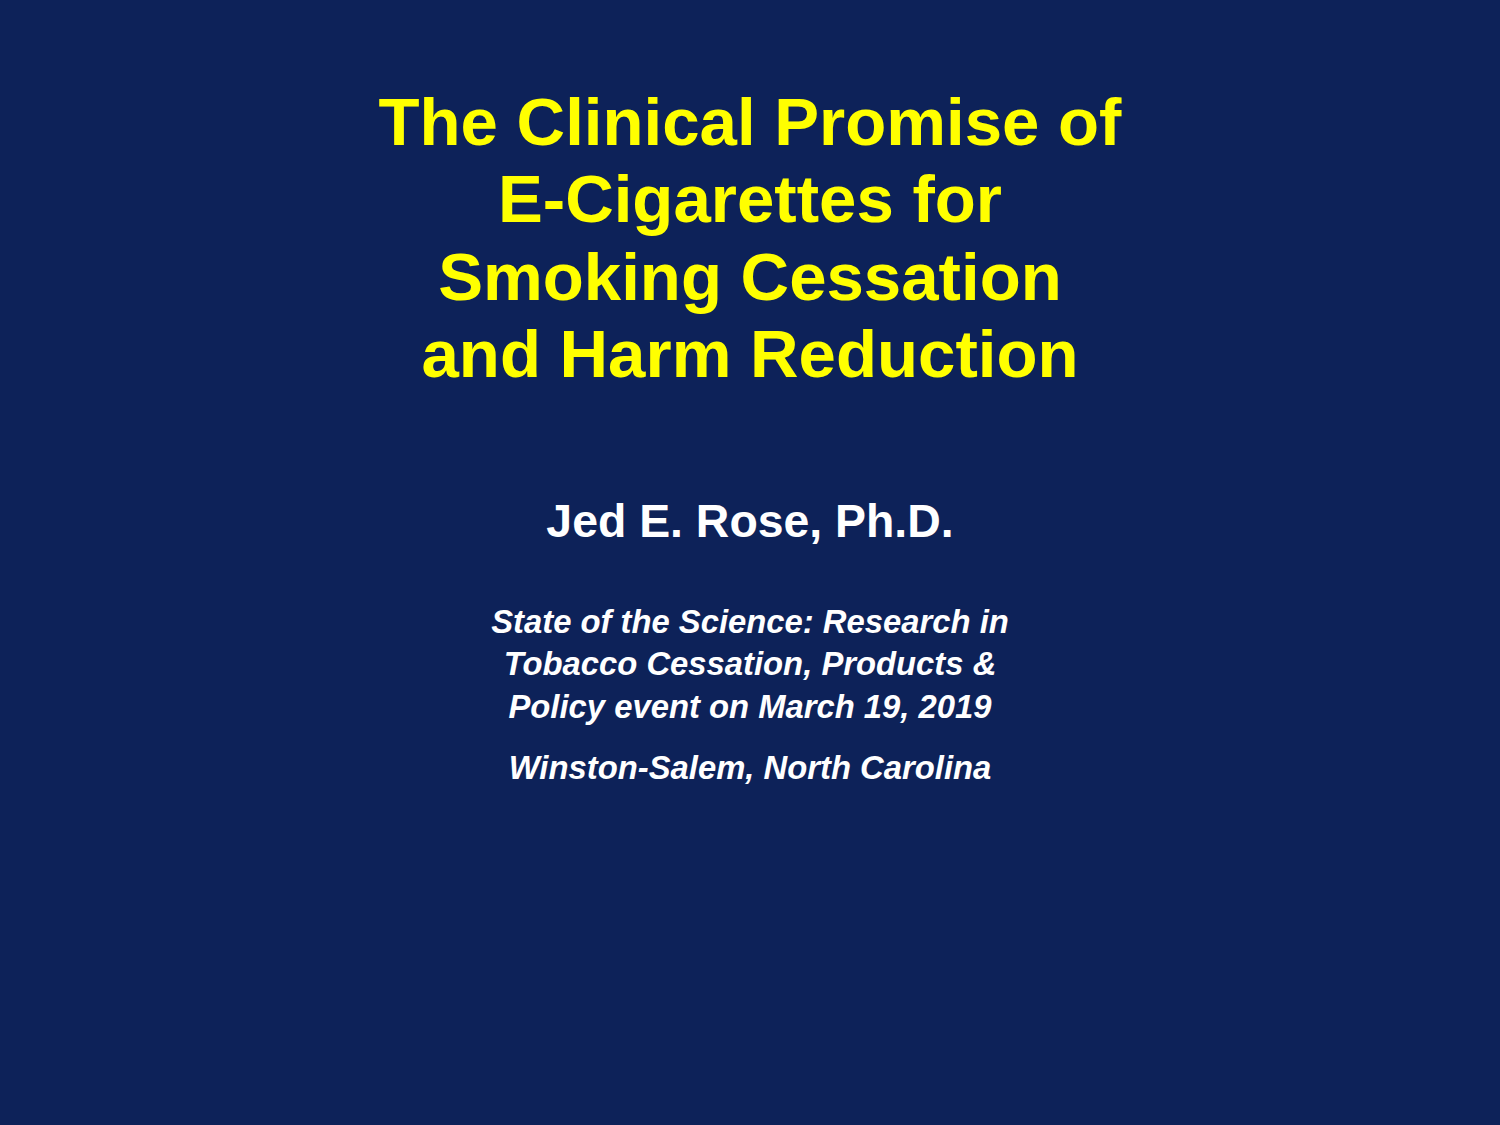The Clinical Promise of E-Cigarettes for Smoking Cessation and Harm Reduction
Jed E. Rose, Ph.D.
State of the Science: Research in Tobacco Cessation, Products & Policy event on March 19, 2019
Winston-Salem, North Carolina